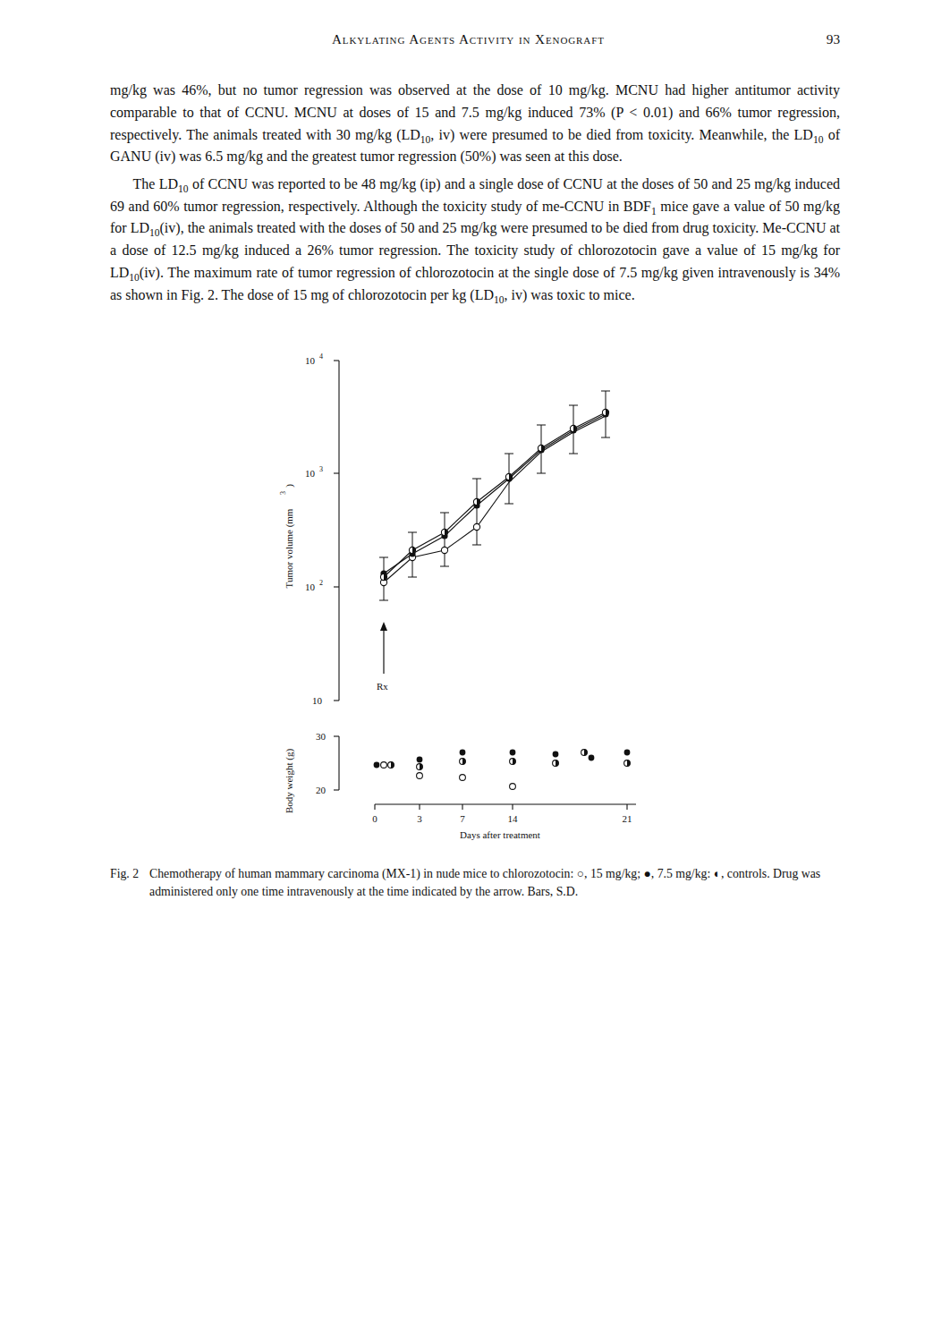Alkylating Agents Activity in Xenograft 93
mg/kg was 46%, but no tumor regression was observed at the dose of 10 mg/kg. MCNU had higher antitumor activity comparable to that of CCNU. MCNU at doses of 15 and 7.5 mg/kg induced 73% (P < 0.01) and 66% tumor regression, respectively. The animals treated with 30 mg/kg (LD10, iv) were presumed to be died from toxicity. Meanwhile, the LD10 of GANU (iv) was 6.5 mg/kg and the greatest tumor regression (50%) was seen at this dose.
The LD10 of CCNU was reported to be 48 mg/kg (ip) and a single dose of CCNU at the doses of 50 and 25 mg/kg induced 69 and 60% tumor regression, respectively. Although the toxicity study of me-CCNU in BDF1 mice gave a value of 50 mg/kg for LD10(iv), the animals treated with the doses of 50 and 25 mg/kg were presumed to be died from drug toxicity. Me-CCNU at a dose of 12.5 mg/kg induced a 26% tumor regression. The toxicity study of chlorozotocin gave a value of 15 mg/kg for LD10(iv). The maximum rate of tumor regression of chlorozotocin at the single dose of 7.5 mg/kg given intravenously is 34% as shown in Fig. 2. The dose of 15 mg of chlorozotocin per kg (LD10, iv) was toxic to mice.
10 4 10 3 10 2 10 Tumor volume (mm 3 ) Rx 30 20 Body weight (g) 0 3 7 14 21 Days after treatment
Fig. 2 Chemotherapy of human mammary carcinoma (MX-1) in nude mice to chlorozotocin: ○, 15 mg/kg; ●, 7.5 mg/kg: ◐, controls. Drug was administered only one time intravenously at the time indicated by the arrow. Bars, S.D.